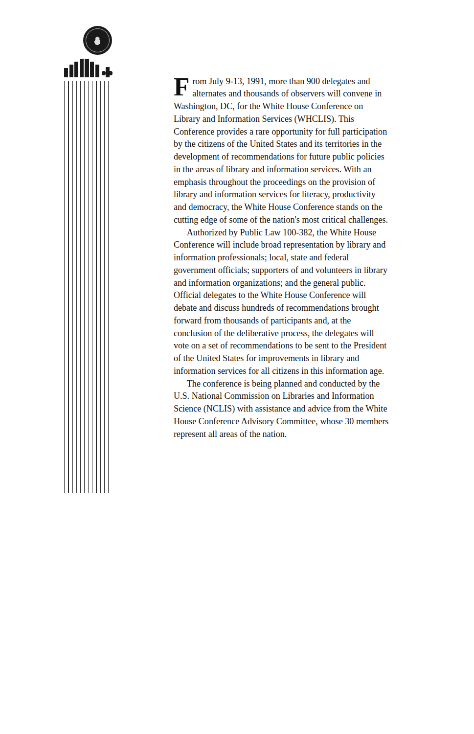From July 9-13, 1991, more than 900 delegates and alternates and thousands of observers will convene in Washington, DC, for the White House Conference on Library and Information Services (WHCLIS). This Conference provides a rare opportunity for full participation by the citizens of the United States and its territories in the development of recommendations for future public policies in the areas of library and information services. With an emphasis throughout the proceedings on the provision of library and information services for literacy, productivity and democracy, the White House Conference stands on the cutting edge of some of the nation's most critical challenges.
Authorized by Public Law 100-382, the White House Conference will include broad representation by library and information professionals; local, state and federal government officials; supporters of and volunteers in library and information organizations; and the general public. Official delegates to the White House Conference will debate and discuss hundreds of recommendations brought forward from thousands of participants and, at the conclusion of the deliberative process, the delegates will vote on a set of recommendations to be sent to the President of the United States for improvements in library and information services for all citizens in this information age.
The conference is being planned and conducted by the U.S. National Commission on Libraries and Information Science (NCLIS) with assistance and advice from the White House Conference Advisory Committee, whose 30 members represent all areas of the nation.